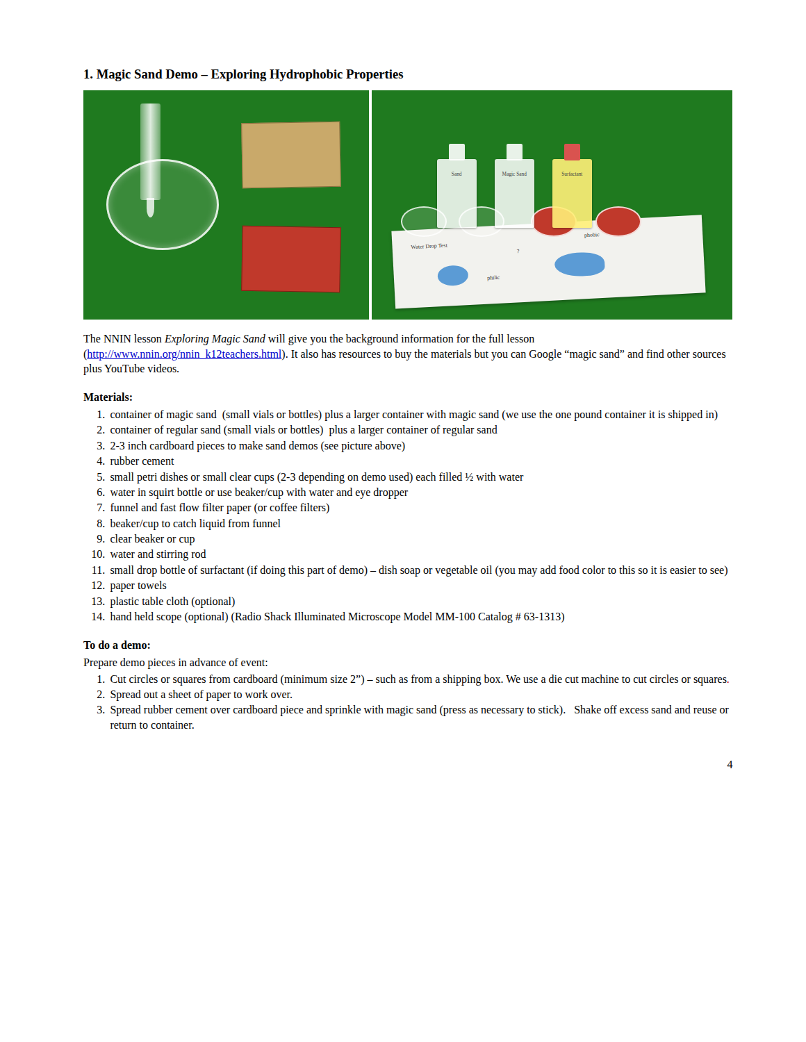1. Magic Sand Demo – Exploring Hydrophobic Properties
Water Drop Test ? phobic philic
Sand
Magic Sand
Surfactant
The NNIN lesson Exploring Magic Sand will give you the background information for the full lesson (http://www.nnin.org/nnin_k12teachers.html). It also has resources to buy the materials but you can Google “magic sand” and find other sources plus YouTube videos.
Materials:
container of magic sand (small vials or bottles) plus a larger container with magic sand (we use the one pound container it is shipped in)
container of regular sand (small vials or bottles) plus a larger container of regular sand
2-3 inch cardboard pieces to make sand demos (see picture above)
rubber cement
small petri dishes or small clear cups (2-3 depending on demo used) each filled ½ with water
water in squirt bottle or use beaker/cup with water and eye dropper
funnel and fast flow filter paper (or coffee filters)
beaker/cup to catch liquid from funnel
clear beaker or cup
water and stirring rod
small drop bottle of surfactant (if doing this part of demo) – dish soap or vegetable oil (you may add food color to this so it is easier to see)
paper towels
plastic table cloth (optional)
hand held scope (optional) (Radio Shack Illuminated Microscope Model MM-100 Catalog # 63-1313)
To do a demo:
Prepare demo pieces in advance of event:
Cut circles or squares from cardboard (minimum size 2”) – such as from a shipping box. We use a die cut machine to cut circles or squares.
Spread out a sheet of paper to work over.
Spread rubber cement over cardboard piece and sprinkle with magic sand (press as necessary to stick). Shake off excess sand and reuse or return to container.
4